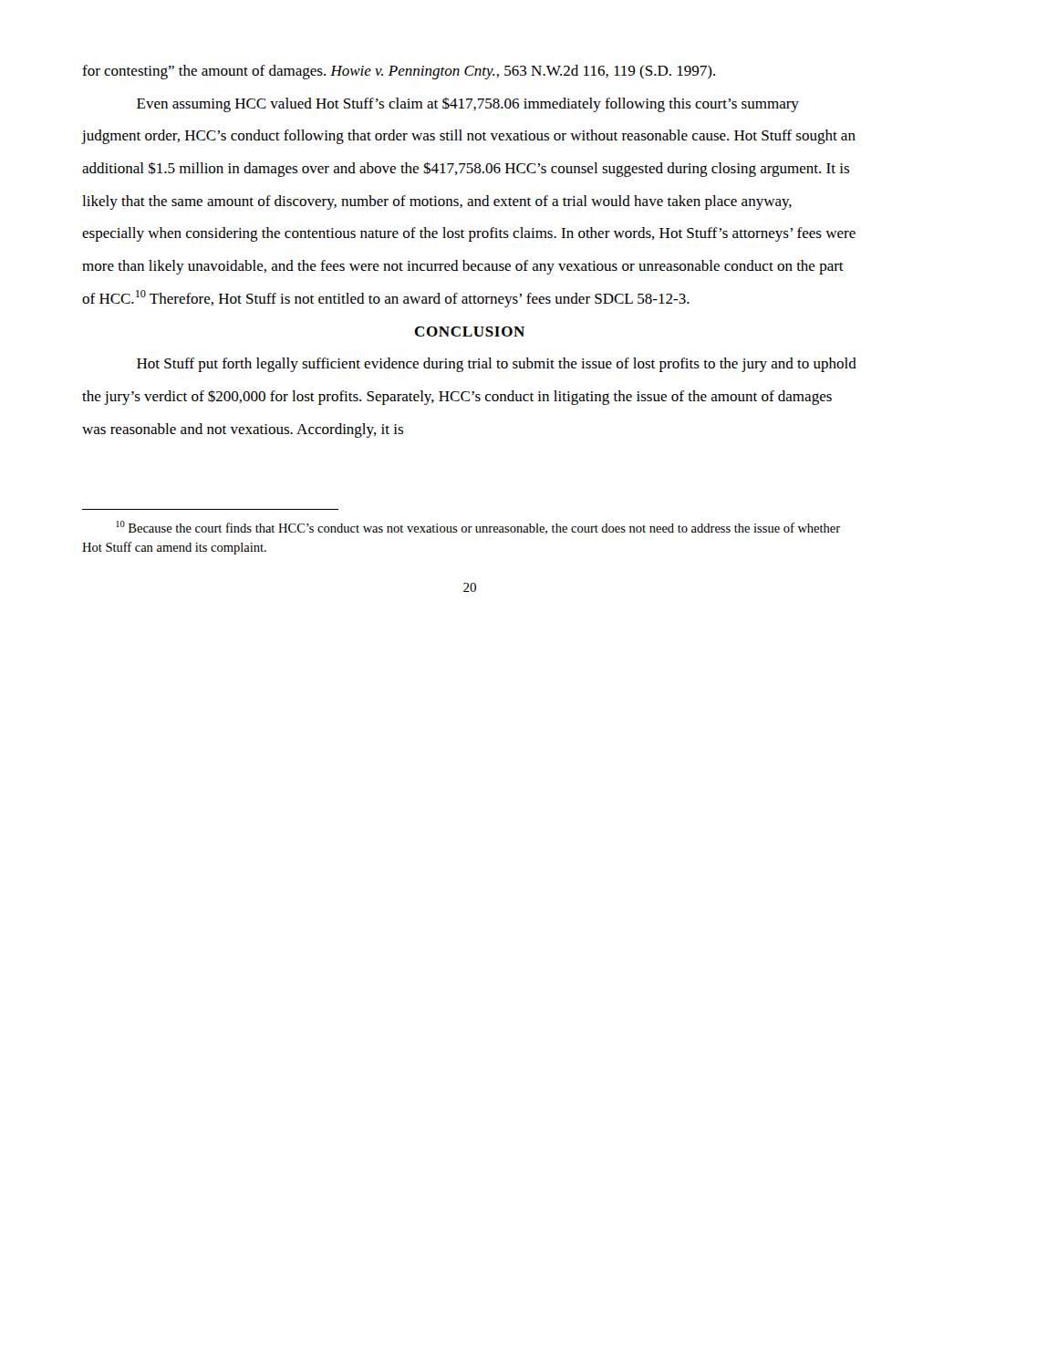for contesting” the amount of damages. Howie v. Pennington Cnty., 563 N.W.2d 116, 119 (S.D. 1997).
Even assuming HCC valued Hot Stuff’s claim at $417,758.06 immediately following this court’s summary judgment order, HCC’s conduct following that order was still not vexatious or without reasonable cause. Hot Stuff sought an additional $1.5 million in damages over and above the $417,758.06 HCC’s counsel suggested during closing argument. It is likely that the same amount of discovery, number of motions, and extent of a trial would have taken place anyway, especially when considering the contentious nature of the lost profits claims. In other words, Hot Stuff’s attorneys’ fees were more than likely unavoidable, and the fees were not incurred because of any vexatious or unreasonable conduct on the part of HCC.10 Therefore, Hot Stuff is not entitled to an award of attorneys’ fees under SDCL 58-12-3.
CONCLUSION
Hot Stuff put forth legally sufficient evidence during trial to submit the issue of lost profits to the jury and to uphold the jury’s verdict of $200,000 for lost profits. Separately, HCC’s conduct in litigating the issue of the amount of damages was reasonable and not vexatious. Accordingly, it is
10 Because the court finds that HCC’s conduct was not vexatious or unreasonable, the court does not need to address the issue of whether Hot Stuff can amend its complaint.
20